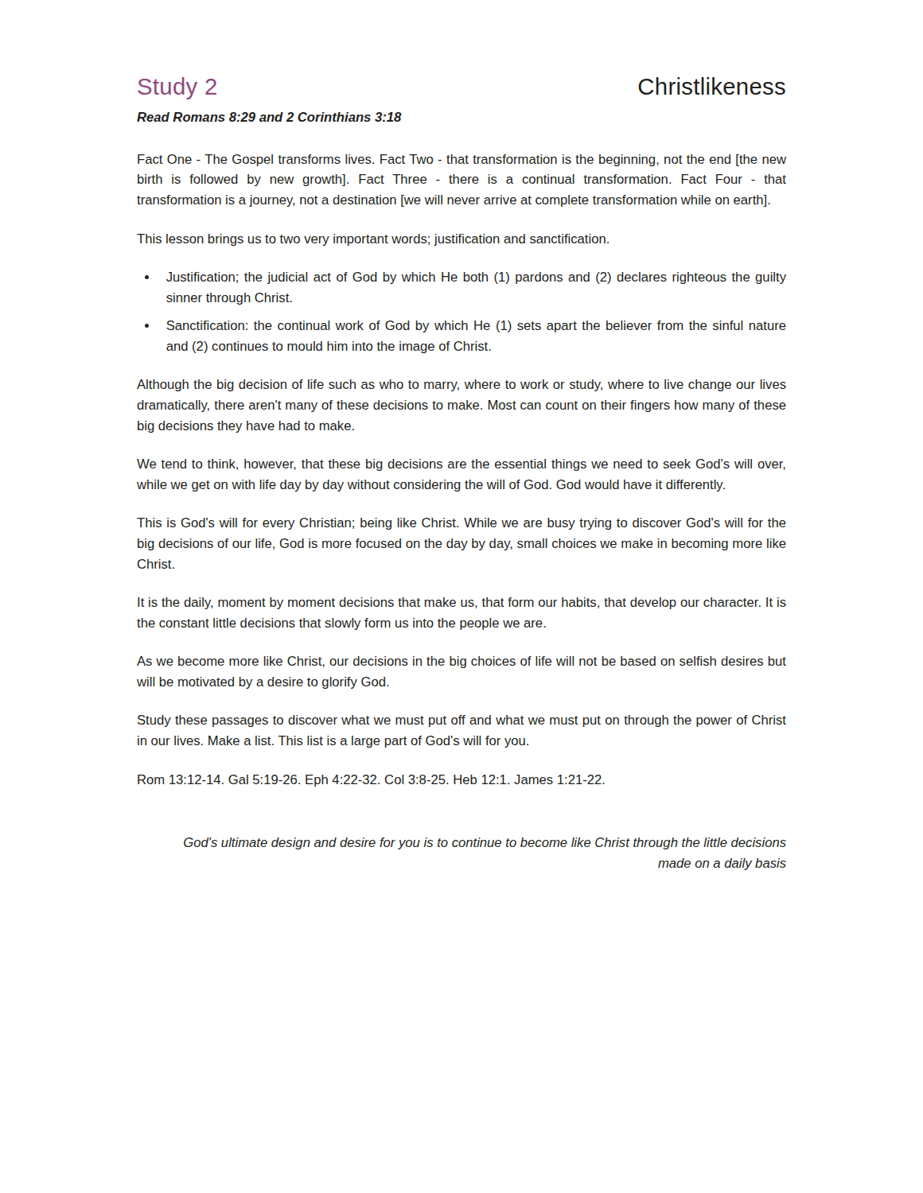Study 2
Christlikeness
Read Romans 8:29 and 2 Corinthians 3:18
Fact One - The Gospel transforms lives. Fact Two - that transformation is the beginning, not the end [the new birth is followed by new growth]. Fact Three - there is a continual transformation. Fact Four - that transformation is a journey, not a destination [we will never arrive at complete transformation while on earth].
This lesson brings us to two very important words; justification and sanctification.
Justification; the judicial act of God by which He both (1) pardons and (2) declares righteous the guilty sinner through Christ.
Sanctification: the continual work of God by which He (1) sets apart the believer from the sinful nature and (2) continues to mould him into the image of Christ.
Although the big decision of life such as who to marry, where to work or study, where to live change our lives dramatically, there aren't many of these decisions to make. Most can count on their fingers how many of these big decisions they have had to make.
We tend to think, however, that these big decisions are the essential things we need to seek God's will over, while we get on with life day by day without considering the will of God. God would have it differently.
This is God's will for every Christian; being like Christ. While we are busy trying to discover God's will for the big decisions of our life, God is more focused on the day by day, small choices we make in becoming more like Christ.
It is the daily, moment by moment decisions that make us, that form our habits, that develop our character. It is the constant little decisions that slowly form us into the people we are.
As we become more like Christ, our decisions in the big choices of life will not be based on selfish desires but will be motivated by a desire to glorify God.
Study these passages to discover what we must put off and what we must put on through the power of Christ in our lives. Make a list. This list is a large part of God's will for you.
Rom 13:12-14. Gal 5:19-26. Eph 4:22-32. Col 3:8-25. Heb 12:1. James 1:21-22.
God's ultimate design and desire for you is to continue to become like Christ through the little decisions made on a daily basis